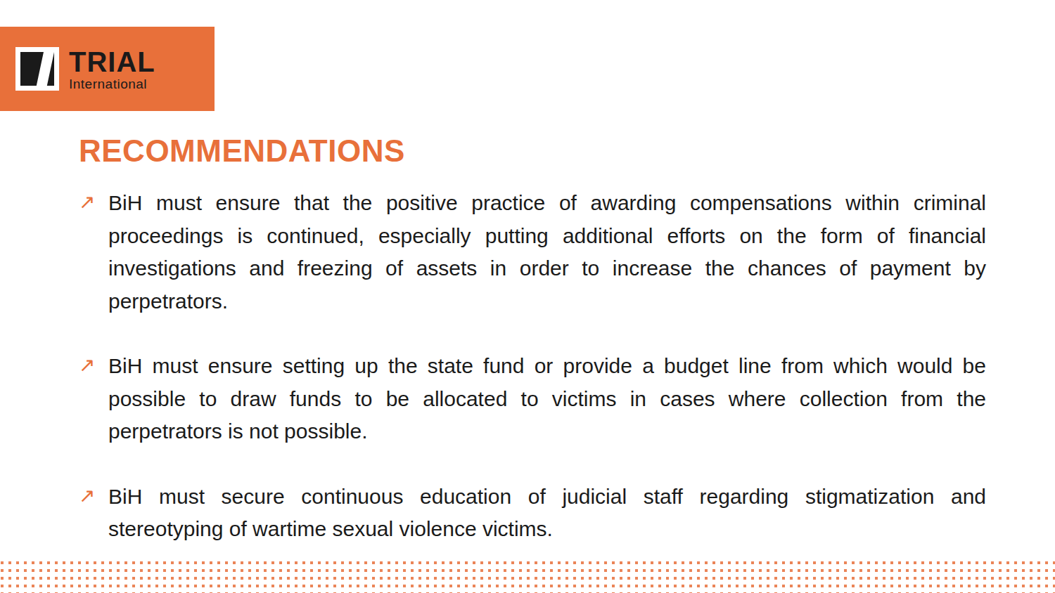TRIAL International
RECOMMENDATIONS
BiH must ensure that the positive practice of awarding compensations within criminal proceedings is continued, especially putting additional efforts on the form of financial investigations and freezing of assets in order to increase the chances of payment by perpetrators.
BiH must ensure setting up the state fund or provide a budget line from which would be possible to draw funds to be allocated to victims in cases where collection from the perpetrators is not possible.
BiH must secure continuous education of judicial staff regarding stigmatization and stereotyping of wartime sexual violence victims.